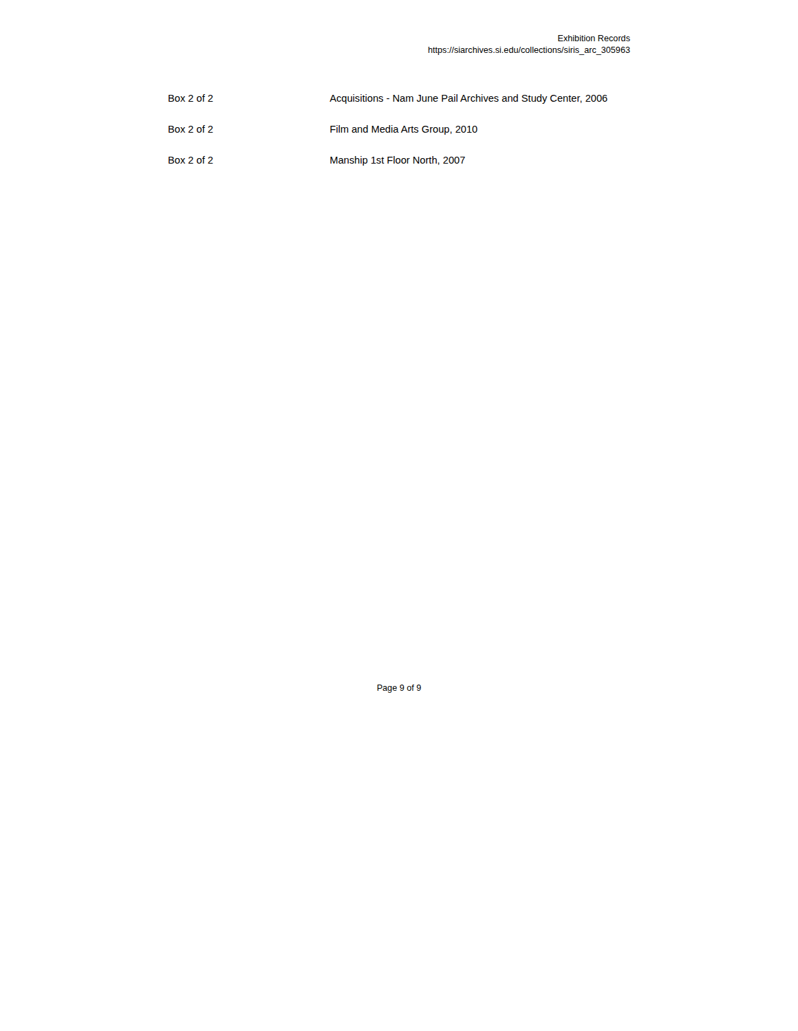Exhibition Records
https://siarchives.si.edu/collections/siris_arc_305963
| Box 2 of 2 | Acquisitions - Nam June Pail Archives and Study Center, 2006 |
| Box 2 of 2 | Film and Media Arts Group, 2010 |
| Box 2 of 2 | Manship 1st Floor North, 2007 |
Page 9 of 9